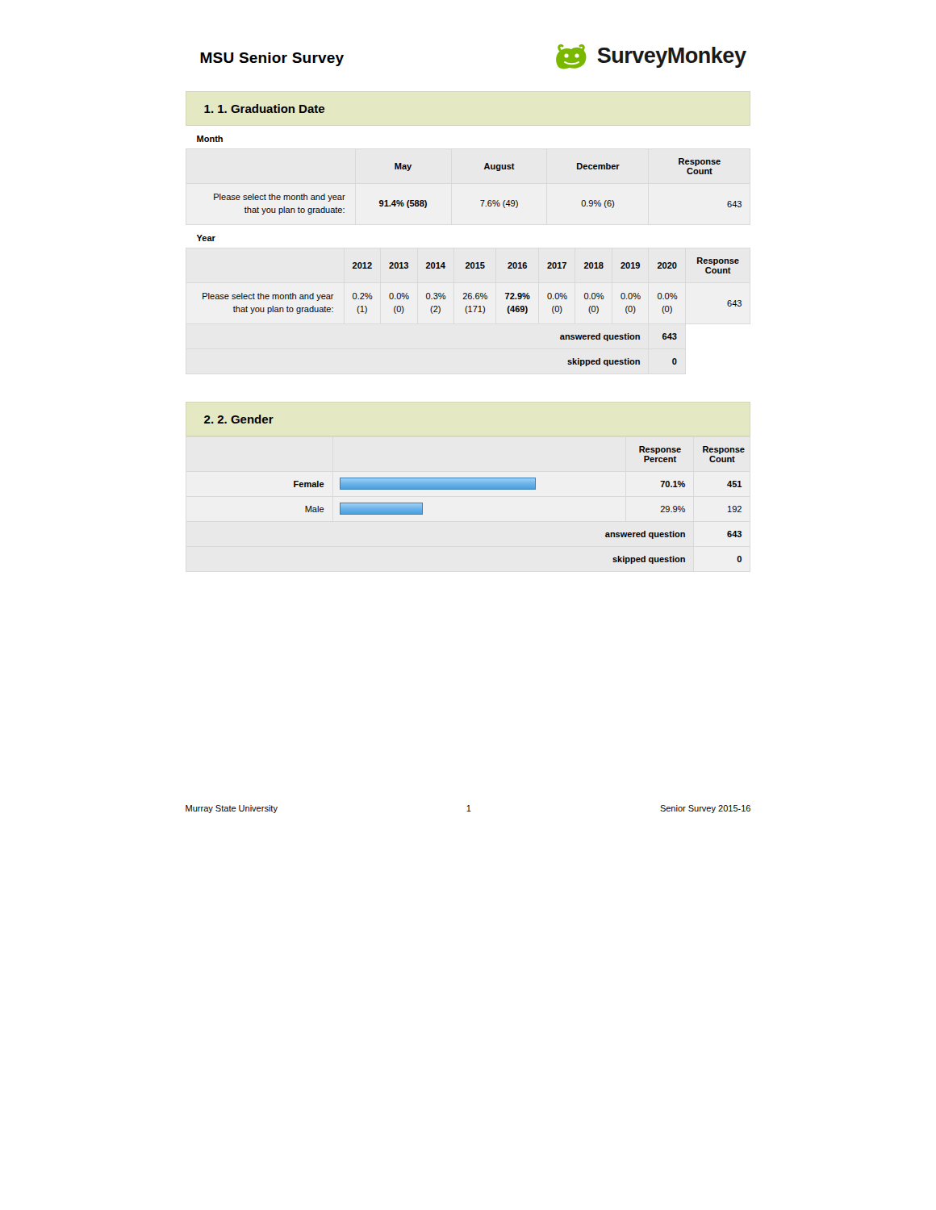MSU Senior Survey
SurveyMonkey
1. 1. Graduation Date
Month
| | May | August | December | Response Count |
| Please select the month and year that you plan to graduate: | 91.4% (588) | 7.6% (49) | 0.9% (6) | 643 |
Year
| | 2012 | 2013 | 2014 | 2015 | 2016 | 2017 | 2018 | 2019 | 2020 | Response Count |
| Please select the month and year that you plan to graduate: | 0.2% (1) | 0.0% (0) | 0.3% (2) | 26.6% (171) | 72.9% (469) | 0.0% (0) | 0.0% (0) | 0.0% (0) | 0.0% (0) | 643 |
| answered question | 643 |
| skipped question | 0 |
2. 2. Gender
| | | Response Percent | Response Count |
| Female | | 70.1% | 451 |
| Male | | 29.9% | 192 |
| answered question | 643 |
| skipped question | 0 |
Murray State University
1
Senior Survey 2015-16